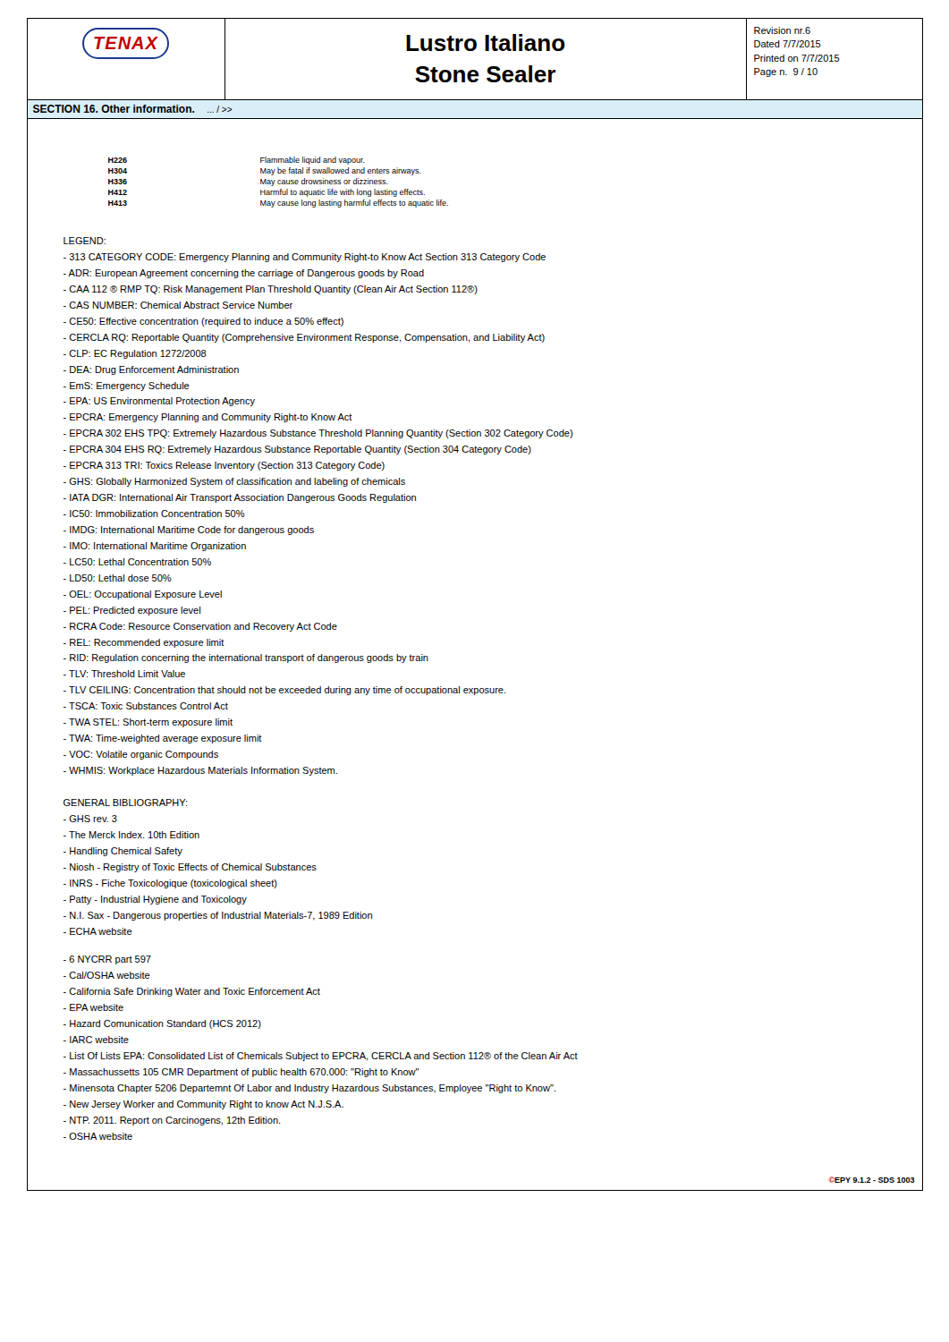TENAX
Lustro Italiano
Stone Sealer
Revision nr.6
Dated 7/7/2015
Printed on 7/7/2015
Page n. 9 / 10
SECTION 16. Other information. ... / >>
| H226 | Flammable liquid and vapour. |
| H304 | May be fatal if swallowed and enters airways. |
| H336 | May cause drowsiness or dizziness. |
| H412 | Harmful to aquatic life with long lasting effects. |
| H413 | May cause long lasting harmful effects to aquatic life. |
LEGEND:
- 313 CATEGORY CODE: Emergency Planning and Community Right-to Know Act Section 313 Category Code
- ADR: European Agreement concerning the carriage of Dangerous goods by Road
- CAA 112 ® RMP TQ: Risk Management Plan Threshold Quantity (Clean Air Act Section 112®)
- CAS NUMBER: Chemical Abstract Service Number
- CE50: Effective concentration (required to induce a 50% effect)
- CERCLA RQ: Reportable Quantity (Comprehensive Environment Response, Compensation, and Liability Act)
- CLP: EC Regulation 1272/2008
- DEA: Drug Enforcement Administration
- EmS: Emergency Schedule
- EPA: US Environmental Protection Agency
- EPCRA: Emergency Planning and Community Right-to Know Act
- EPCRA 302 EHS TPQ: Extremely Hazardous Substance Threshold Planning Quantity (Section 302 Category Code)
- EPCRA 304 EHS RQ: Extremely Hazardous Substance Reportable Quantity (Section 304 Category Code)
- EPCRA 313 TRI: Toxics Release Inventory (Section 313 Category Code)
- GHS: Globally Harmonized System of classification and labeling of chemicals
- IATA DGR: International Air Transport Association Dangerous Goods Regulation
- IC50: Immobilization Concentration 50%
- IMDG: International Maritime Code for dangerous goods
- IMO: International Maritime Organization
- LC50: Lethal Concentration 50%
- LD50: Lethal dose 50%
- OEL: Occupational Exposure Level
- PEL: Predicted exposure level
- RCRA Code: Resource Conservation and Recovery Act Code
- REL: Recommended exposure limit
- RID: Regulation concerning the international transport of dangerous goods by train
- TLV: Threshold Limit Value
- TLV CEILING: Concentration that should not be exceeded during any time of occupational exposure.
- TSCA: Toxic Substances Control Act
- TWA STEL: Short-term exposure limit
- TWA: Time-weighted average exposure limit
- VOC: Volatile organic Compounds
- WHMIS: Workplace Hazardous Materials Information System.
GENERAL BIBLIOGRAPHY:
- GHS rev. 3
- The Merck Index. 10th Edition
- Handling Chemical Safety
- Niosh - Registry of Toxic Effects of Chemical Substances
- INRS - Fiche Toxicologique (toxicological sheet)
- Patty - Industrial Hygiene and Toxicology
- N.I. Sax - Dangerous properties of Industrial Materials-7, 1989 Edition
- ECHA website
- 6 NYCRR part 597
- Cal/OSHA website
- California Safe Drinking Water and Toxic Enforcement Act
- EPA website
- Hazard Comunication Standard (HCS 2012)
- IARC website
- List Of Lists EPA: Consolidated List of Chemicals Subject to EPCRA, CERCLA and Section 112® of the Clean Air Act
- Massachussetts 105 CMR Department of public health 670.000: "Right to Know"
- Minensota Chapter 5206 Departemnt Of Labor and Industry Hazardous Substances, Employee "Right to Know".
- New Jersey Worker and Community Right to know Act N.J.S.A.
- NTP. 2011. Report on Carcinogens, 12th Edition.
- OSHA website
©EPY 9.1.2 - SDS 1003